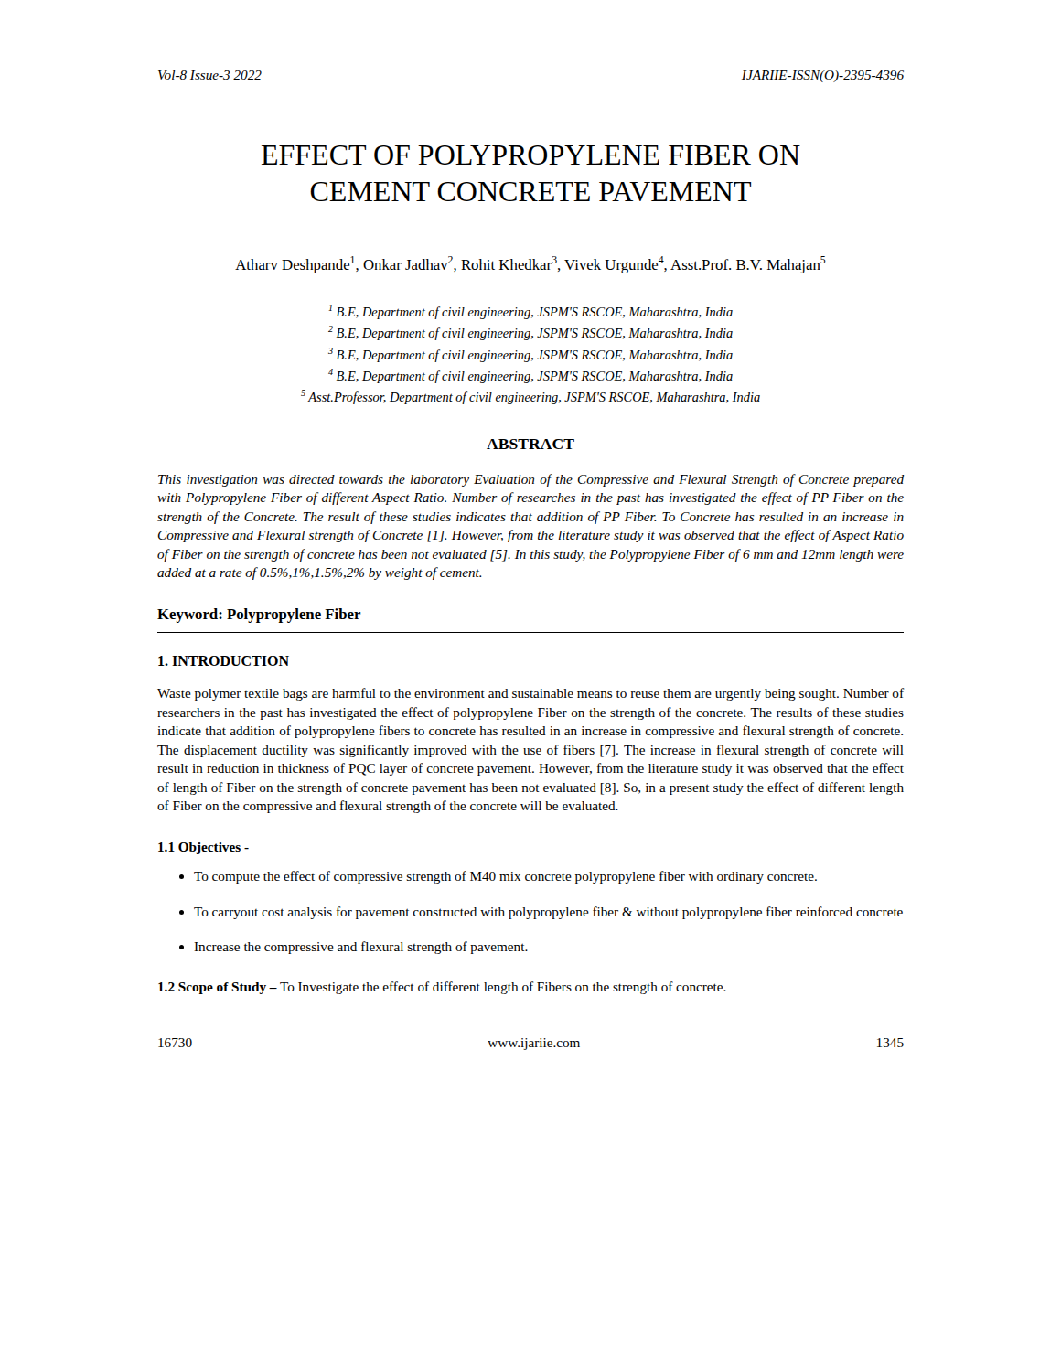Vol-8 Issue-3 2022 IJARIIE-ISSN(O)-2395-4396
EFFECT OF POLYPROPYLENE FIBER ON
CEMENT CONCRETE PAVEMENT
Atharv Deshpande1, Onkar Jadhav2, Rohit Khedkar3, Vivek Urgunde4, Asst.Prof. B.V. Mahajan5
1 B.E, Department of civil engineering, JSPM'S RSCOE, Maharashtra, India
2 B.E, Department of civil engineering, JSPM'S RSCOE, Maharashtra, India
3 B.E, Department of civil engineering, JSPM'S RSCOE, Maharashtra, India
4 B.E, Department of civil engineering, JSPM'S RSCOE, Maharashtra, India
5 Asst.Professor, Department of civil engineering, JSPM'S RSCOE, Maharashtra, India
ABSTRACT
This investigation was directed towards the laboratory Evaluation of the Compressive and Flexural Strength of Concrete prepared with Polypropylene Fiber of different Aspect Ratio. Number of researches in the past has investigated the effect of PP Fiber on the strength of the Concrete. The result of these studies indicates that addition of PP Fiber. To Concrete has resulted in an increase in Compressive and Flexural strength of Concrete [1]. However, from the literature study it was observed that the effect of Aspect Ratio of Fiber on the strength of concrete has been not evaluated [5]. In this study, the Polypropylene Fiber of 6 mm and 12mm length were added at a rate of 0.5%,1%,1.5%,2% by weight of cement.
Keyword: Polypropylene Fiber
1. INTRODUCTION
Waste polymer textile bags are harmful to the environment and sustainable means to reuse them are urgently being sought. Number of researchers in the past has investigated the effect of polypropylene Fiber on the strength of the concrete. The results of these studies indicate that addition of polypropylene fibers to concrete has resulted in an increase in compressive and flexural strength of concrete. The displacement ductility was significantly improved with the use of fibers [7]. The increase in flexural strength of concrete will result in reduction in thickness of PQC layer of concrete pavement. However, from the literature study it was observed that the effect of length of Fiber on the strength of concrete pavement has been not evaluated [8]. So, in a present study the effect of different length of Fiber on the compressive and flexural strength of the concrete will be evaluated.
1.1 Objectives -
To compute the effect of compressive strength of M40 mix concrete polypropylene fiber with ordinary concrete.
To carryout cost analysis for pavement constructed with polypropylene fiber & without polypropylene fiber reinforced concrete
Increase the compressive and flexural strength of pavement.
1.2 Scope of Study – To Investigate the effect of different length of Fibers on the strength of concrete.
16730 www.ijariie.com 1345